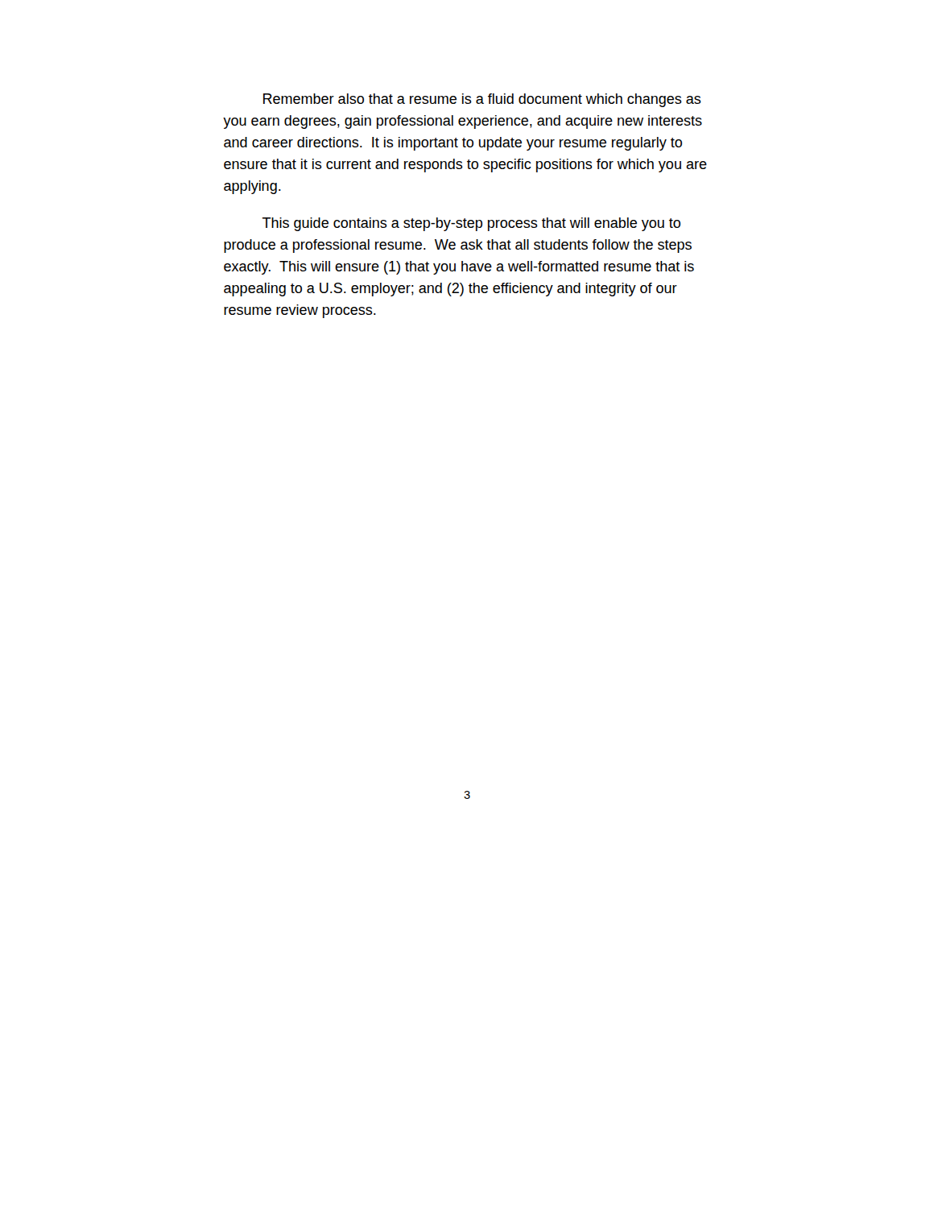Remember also that a resume is a fluid document which changes as you earn degrees, gain professional experience, and acquire new interests and career directions. It is important to update your resume regularly to ensure that it is current and responds to specific positions for which you are applying.
This guide contains a step-by-step process that will enable you to produce a professional resume. We ask that all students follow the steps exactly. This will ensure (1) that you have a well-formatted resume that is appealing to a U.S. employer; and (2) the efficiency and integrity of our resume review process.
3